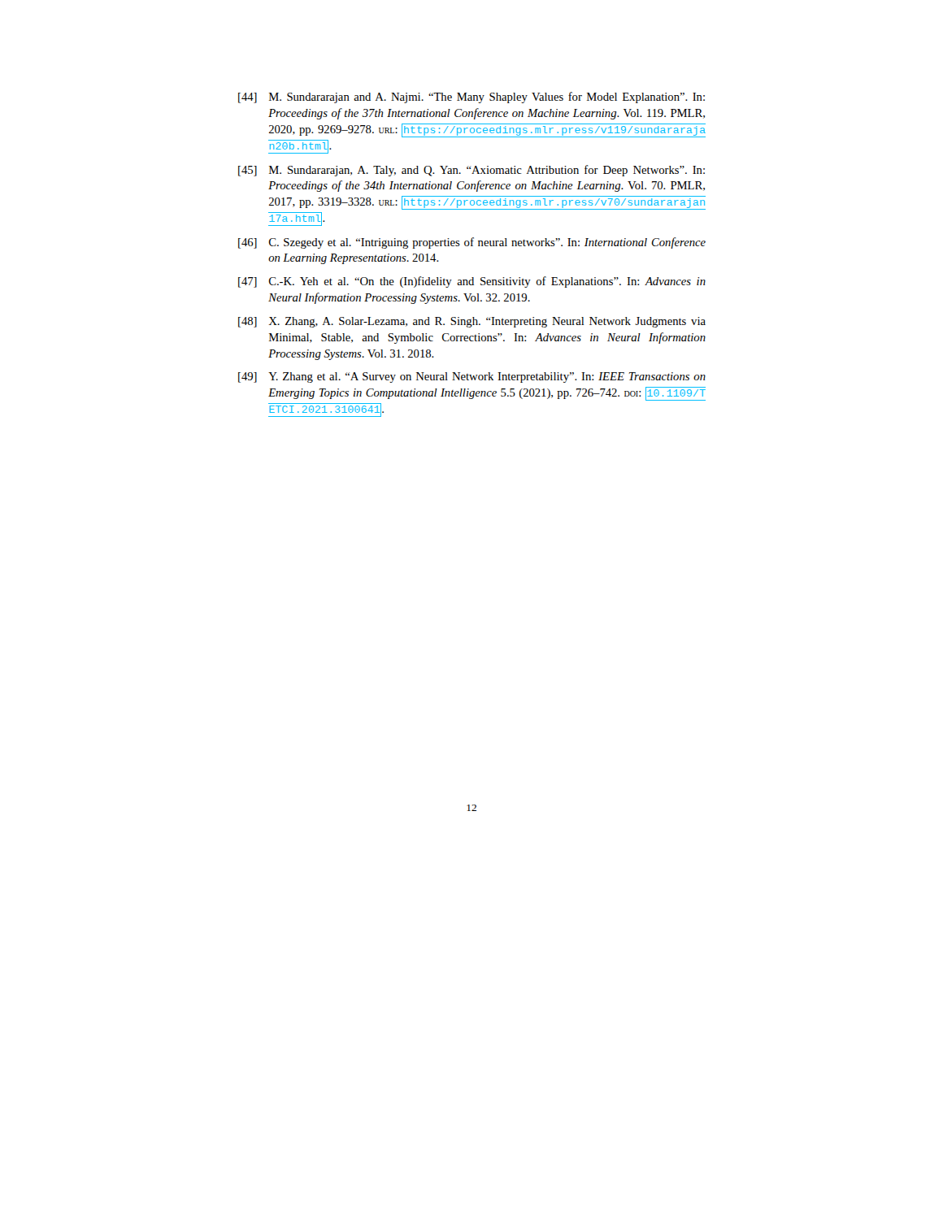[44] M. Sundararajan and A. Najmi. “The Many Shapley Values for Model Explanation”. In: Proceedings of the 37th International Conference on Machine Learning. Vol. 119. PMLR, 2020, pp. 9269–9278. url: https://proceedings.mlr.press/v119/sundararajan20b.html.
[45] M. Sundararajan, A. Taly, and Q. Yan. “Axiomatic Attribution for Deep Networks”. In: Proceedings of the 34th International Conference on Machine Learning. Vol. 70. PMLR, 2017, pp. 3319–3328. url: https://proceedings.mlr.press/v70/sundararajan17a.html.
[46] C. Szegedy et al. “Intriguing properties of neural networks”. In: International Conference on Learning Representations. 2014.
[47] C.-K. Yeh et al. “On the (In)fidelity and Sensitivity of Explanations”. In: Advances in Neural Information Processing Systems. Vol. 32. 2019.
[48] X. Zhang, A. Solar-Lezama, and R. Singh. “Interpreting Neural Network Judgments via Minimal, Stable, and Symbolic Corrections”. In: Advances in Neural Information Processing Systems. Vol. 31. 2018.
[49] Y. Zhang et al. “A Survey on Neural Network Interpretability”. In: IEEE Transactions on Emerging Topics in Computational Intelligence 5.5 (2021), pp. 726–742. doi: 10.1109/TETCI.2021.3100641.
12